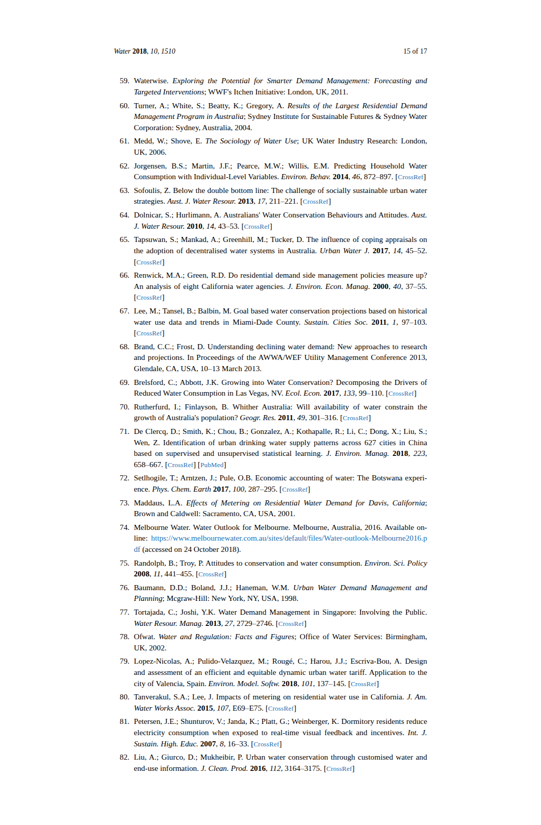Water 2018, 10, 1510
15 of 17
Waterwise. Exploring the Potential for Smarter Demand Management: Forecasting and Targeted Interventions; WWF's Itchen Initiative: London, UK, 2011.
Turner, A.; White, S.; Beatty, K.; Gregory, A. Results of the Largest Residential Demand Management Program in Australia; Sydney Institute for Sustainable Futures & Sydney Water Corporation: Sydney, Australia, 2004.
Medd, W.; Shove, E. The Sociology of Water Use; UK Water Industry Research: London, UK, 2006.
Jorgensen, B.S.; Martin, J.F.; Pearce, M.W.; Willis, E.M. Predicting Household Water Consumption with Individual-Level Variables. Environ. Behav. 2014, 46, 872–897. [CrossRef]
Sofoulis, Z. Below the double bottom line: The challenge of socially sustainable urban water strategies. Aust. J. Water Resour. 2013, 17, 211–221. [CrossRef]
Dolnicar, S.; Hurlimann, A. Australians' Water Conservation Behaviours and Attitudes. Aust. J. Water Resour. 2010, 14, 43–53. [CrossRef]
Tapsuwan, S.; Mankad, A.; Greenhill, M.; Tucker, D. The influence of coping appraisals on the adoption of decentralised water systems in Australia. Urban Water J. 2017, 14, 45–52. [CrossRef]
Renwick, M.A.; Green, R.D. Do residential demand side management policies measure up? An analysis of eight California water agencies. J. Environ. Econ. Manag. 2000, 40, 37–55. [CrossRef]
Lee, M.; Tansel, B.; Balbin, M. Goal based water conservation projections based on historical water use data and trends in Miami-Dade County. Sustain. Cities Soc. 2011, 1, 97–103. [CrossRef]
Brand, C.C.; Frost, D. Understanding declining water demand: New approaches to research and projections. In Proceedings of the AWWA/WEF Utility Management Conference 2013, Glendale, CA, USA, 10–13 March 2013.
Brelsford, C.; Abbott, J.K. Growing into Water Conservation? Decomposing the Drivers of Reduced Water Consumption in Las Vegas, NV. Ecol. Econ. 2017, 133, 99–110. [CrossRef]
Rutherfurd, I.; Finlayson, B. Whither Australia: Will availability of water constrain the growth of Australia's population? Geogr. Res. 2011, 49, 301–316. [CrossRef]
De Clercq, D.; Smith, K.; Chou, B.; Gonzalez, A.; Kothapalle, R.; Li, C.; Dong, X.; Liu, S.; Wen, Z. Identification of urban drinking water supply patterns across 627 cities in China based on supervised and unsupervised statistical learning. J. Environ. Manag. 2018, 223, 658–667. [CrossRef] [PubMed]
Setlhogile, T.; Arntzen, J.; Pule, O.B. Economic accounting of water: The Botswana experience. Phys. Chem. Earth 2017, 100, 287–295. [CrossRef]
Maddaus, L.A. Effects of Metering on Residential Water Demand for Davis, California; Brown and Caldwell: Sacramento, CA, USA, 2001.
Melbourne Water. Water Outlook for Melbourne. Melbourne, Australia, 2016. Available online: https://www.melbournewater.com.au/sites/default/files/Water-outlook-Melbourne2016.pdf (accessed on 24 October 2018).
Randolph, B.; Troy, P. Attitudes to conservation and water consumption. Environ. Sci. Policy 2008, 11, 441–455. [CrossRef]
Baumann, D.D.; Boland, J.J.; Haneman, W.M. Urban Water Demand Management and Planning; Mcgraw-Hill: New York, NY, USA, 1998.
Tortajada, C.; Joshi, Y.K. Water Demand Management in Singapore: Involving the Public. Water Resour. Manag. 2013, 27, 2729–2746. [CrossRef]
Ofwat. Water and Regulation: Facts and Figures; Office of Water Services: Birmingham, UK, 2002.
Lopez-Nicolas, A.; Pulido-Velazquez, M.; Rougé, C.; Harou, J.J.; Escriva-Bou, A. Design and assessment of an efficient and equitable dynamic urban water tariff. Application to the city of Valencia, Spain. Environ. Model. Softw. 2018, 101, 137–145. [CrossRef]
Tanverakul, S.A.; Lee, J. Impacts of metering on residential water use in California. J. Am. Water Works Assoc. 2015, 107, E69–E75. [CrossRef]
Petersen, J.E.; Shunturov, V.; Janda, K.; Platt, G.; Weinberger, K. Dormitory residents reduce electricity consumption when exposed to real-time visual feedback and incentives. Int. J. Sustain. High. Educ. 2007, 8, 16–33. [CrossRef]
Liu, A.; Giurco, D.; Mukheibir, P. Urban water conservation through customised water and end-use information. J. Clean. Prod. 2016, 112, 3164–3175. [CrossRef]